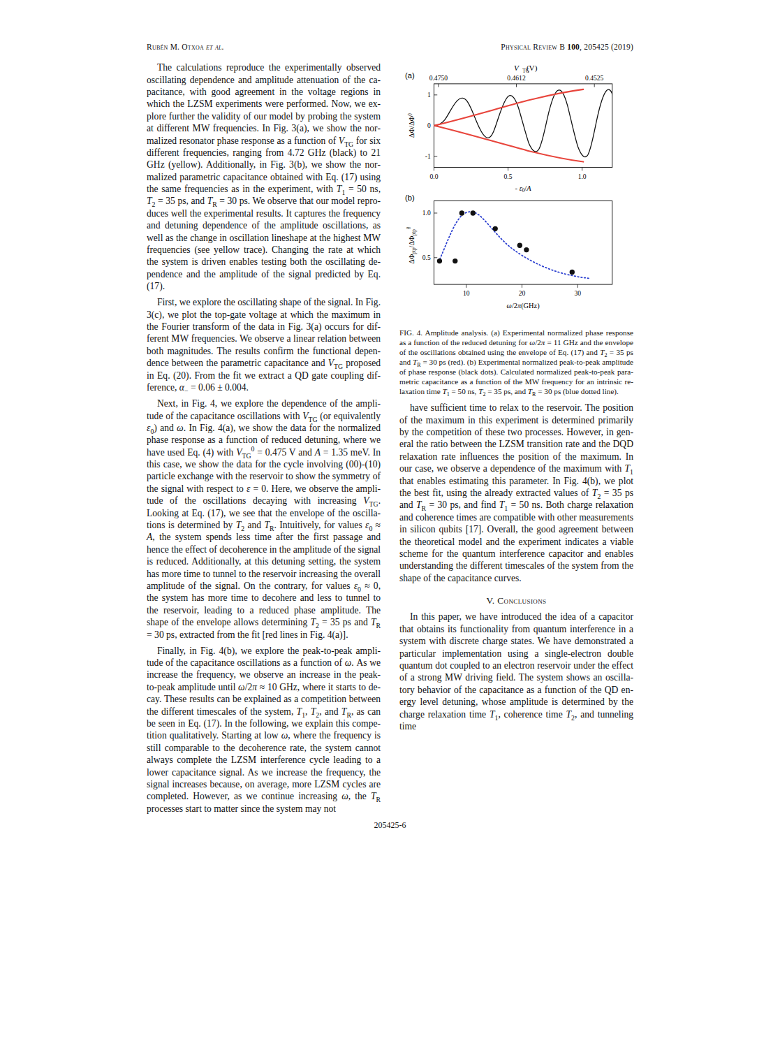Rubén M. Otxoa et al.
Physical Review B 100, 205425 (2019)
The calculations reproduce the experimentally observed oscillating dependence and amplitude attenuation of the capacitance, with good agreement in the voltage regions in which the LZSM experiments were performed. Now, we explore further the validity of our model by probing the system at different MW frequencies. In Fig. 3(a), we show the normalized resonator phase response as a function of VTG for six different frequencies, ranging from 4.72 GHz (black) to 21 GHz (yellow). Additionally, in Fig. 3(b), we show the normalized parametric capacitance obtained with Eq. (17) using the same frequencies as in the experiment, with T1 = 50 ns, T2 = 35 ps, and TR = 30 ps. We observe that our model reproduces well the experimental results. It captures the frequency and detuning dependence of the amplitude oscillations, as well as the change in oscillation lineshape at the highest MW frequencies (see yellow trace). Changing the rate at which the system is driven enables testing both the oscillating dependence and the amplitude of the signal predicted by Eq. (17).
First, we explore the oscillating shape of the signal. In Fig. 3(c), we plot the top-gate voltage at which the maximum in the Fourier transform of the data in Fig. 3(a) occurs for different MW frequencies. We observe a linear relation between both magnitudes. The results confirm the functional dependence between the parametric capacitance and VTG proposed in Eq. (20). From the fit we extract a QD gate coupling difference, α− = 0.06 ± 0.004.
Next, in Fig. 4, we explore the dependence of the amplitude of the capacitance oscillations with VTG (or equivalently ε0) and ω. In Fig. 4(a), we show the data for the normalized phase response as a function of reduced detuning, where we have used Eq. (4) with VTG0 = 0.475 V and A = 1.35 meV. In this case, we show the data for the cycle involving (00)-(10) particle exchange with the reservoir to show the symmetry of the signal with respect to ε = 0. Here, we observe the amplitude of the oscillations decaying with increasing VTG. Looking at Eq. (17), we see that the envelope of the oscillations is determined by T2 and TR. Intuitively, for values ε0 ≈ A, the system spends less time after the first passage and hence the effect of decoherence in the amplitude of the signal is reduced. Additionally, at this detuning setting, the system has more time to tunnel to the reservoir increasing the overall amplitude of the signal. On the contrary, for values ε0 ≈ 0, the system has more time to decohere and less to tunnel to the reservoir, leading to a reduced phase amplitude. The shape of the envelope allows determining T2 = 35 ps and TR = 30 ps, extracted from the fit [red lines in Fig. 4(a)].
Finally, in Fig. 4(b), we explore the peak-to-peak amplitude of the capacitance oscillations as a function of ω. As we increase the frequency, we observe an increase in the peak-to-peak amplitude until ω/2π ≈ 10 GHz, where it starts to decay. These results can be explained as a competition between the different timescales of the system, T1, T2, and TR, as can be seen in Eq. (17). In the following, we explain this competition qualitatively. Starting at low ω, where the frequency is still comparable to the decoherence rate, the system cannot always complete the LZSM interference cycle leading to a lower capacitance signal. As we increase the frequency, the signal increases because, on average, more LZSM cycles are completed. However, as we continue increasing ω, the TR processes start to matter since the system may not
(a) V TG (V) 0.4750 0.4612 0.4525 1 0 -1 ΔΦ/ΔΦ0 0.0 0.5 1.0 - ε0/A (b) 1.0 0.5 ΔΦptp/ΔΦptp0 10 20 30 ω/2π(GHz)
FIG. 4. Amplitude analysis. (a) Experimental normalized phase response as a function of the reduced detuning for ω/2π = 11 GHz and the envelope of the oscillations obtained using the envelope of Eq. (17) and T2 = 35 ps and TR = 30 ps (red). (b) Experimental normalized peak-to-peak amplitude of phase response (black dots). Calculated normalized peak-to-peak parametric capacitance as a function of the MW frequency for an intrinsic relaxation time T1 = 50 ns, T2 = 35 ps, and TR = 30 ps (blue dotted line).
have sufficient time to relax to the reservoir. The position of the maximum in this experiment is determined primarily by the competition of these two processes. However, in general the ratio between the LZSM transition rate and the DQD relaxation rate influences the position of the maximum. In our case, we observe a dependence of the maximum with T1 that enables estimating this parameter. In Fig. 4(b), we plot the best fit, using the already extracted values of T2 = 35 ps and TR = 30 ps, and find T1 = 50 ns. Both charge relaxation and coherence times are compatible with other measurements in silicon qubits [17]. Overall, the good agreement between the theoretical model and the experiment indicates a viable scheme for the quantum interference capacitor and enables understanding the different timescales of the system from the shape of the capacitance curves.
V. Conclusions
In this paper, we have introduced the idea of a capacitor that obtains its functionality from quantum interference in a system with discrete charge states. We have demonstrated a particular implementation using a single-electron double quantum dot coupled to an electron reservoir under the effect of a strong MW driving field. The system shows an oscillatory behavior of the capacitance as a function of the QD energy level detuning, whose amplitude is determined by the charge relaxation time T1, coherence time T2, and tunneling time
205425-6